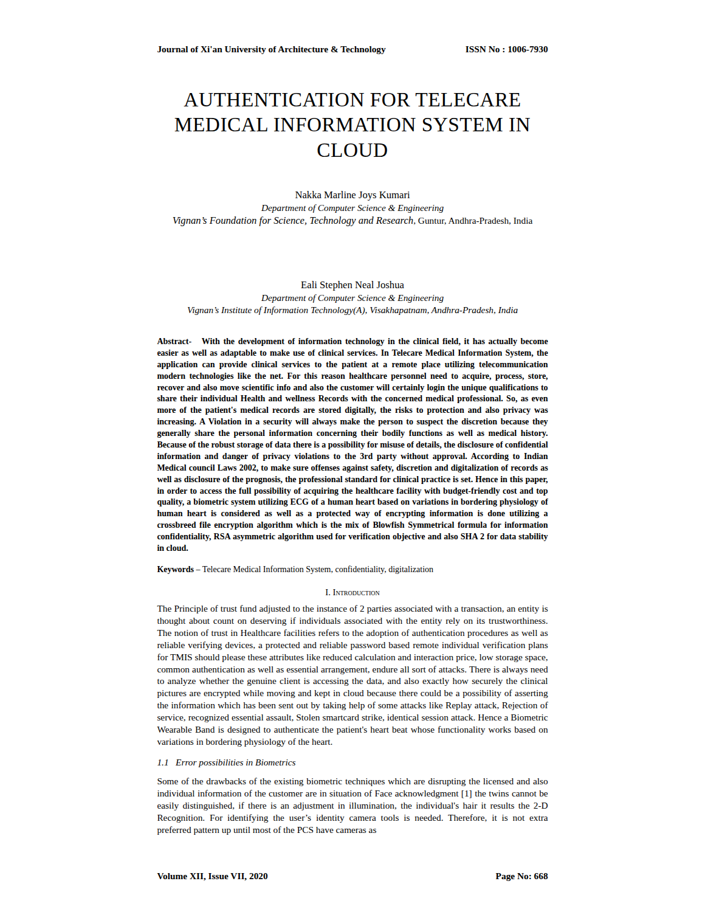Journal of Xi'an University of Architecture & Technology ISSN No : 1006-7930
AUTHENTICATION FOR TELECARE MEDICAL INFORMATION SYSTEM IN CLOUD
Nakka Marline Joys Kumari
Department of Computer Science & Engineering
Vignan’s Foundation for Science, Technology and Research, Guntur, Andhra-Pradesh, India
Eali Stephen Neal Joshua
Department of Computer Science & Engineering
Vignan’s Institute of Information Technology(A), Visakhapatnam, Andhra-Pradesh, India
Abstract- With the development of information technology in the clinical field, it has actually become easier as well as adaptable to make use of clinical services. In Telecare Medical Information System, the application can provide clinical services to the patient at a remote place utilizing telecommunication modern technologies like the net. For this reason healthcare personnel need to acquire, process, store, recover and also move scientific info and also the customer will certainly login the unique qualifications to share their individual Health and wellness Records with the concerned medical professional. So, as even more of the patient's medical records are stored digitally, the risks to protection and also privacy was increasing. A Violation in a security will always make the person to suspect the discretion because they generally share the personal information concerning their bodily functions as well as medical history. Because of the robust storage of data there is a possibility for misuse of details, the disclosure of confidential information and danger of privacy violations to the 3rd party without approval. According to Indian Medical council Laws 2002, to make sure offenses against safety, discretion and digitalization of records as well as disclosure of the prognosis, the professional standard for clinical practice is set. Hence in this paper, in order to access the full possibility of acquiring the healthcare facility with budget-friendly cost and top quality, a biometric system utilizing ECG of a human heart based on variations in bordering physiology of human heart is considered as well as a protected way of encrypting information is done utilizing a crossbreed file encryption algorithm which is the mix of Blowfish Symmetrical formula for information confidentiality, RSA asymmetric algorithm used for verification objective and also SHA 2 for data stability in cloud.
Keywords – Telecare Medical Information System, confidentiality, digitalization
I. Introduction
The Principle of trust fund adjusted to the instance of 2 parties associated with a transaction, an entity is thought about count on deserving if individuals associated with the entity rely on its trustworthiness. The notion of trust in Healthcare facilities refers to the adoption of authentication procedures as well as reliable verifying devices, a protected and reliable password based remote individual verification plans for TMIS should please these attributes like reduced calculation and interaction price, low storage space, common authentication as well as essential arrangement, endure all sort of attacks. There is always need to analyze whether the genuine client is accessing the data, and also exactly how securely the clinical pictures are encrypted while moving and kept in cloud because there could be a possibility of asserting the information which has been sent out by taking help of some attacks like Replay attack, Rejection of service, recognized essential assault, Stolen smartcard strike, identical session attack. Hence a Biometric Wearable Band is designed to authenticate the patient's heart beat whose functionality works based on variations in bordering physiology of the heart.
1.1 Error possibilities in Biometrics
Some of the drawbacks of the existing biometric techniques which are disrupting the licensed and also individual information of the customer are in situation of Face acknowledgment [1] the twins cannot be easily distinguished, if there is an adjustment in illumination, the individual's hair it results the 2-D Recognition. For identifying the user’s identity camera tools is needed. Therefore, it is not extra preferred pattern up until most of the PCS have cameras as
Volume XII, Issue VII, 2020 Page No: 668